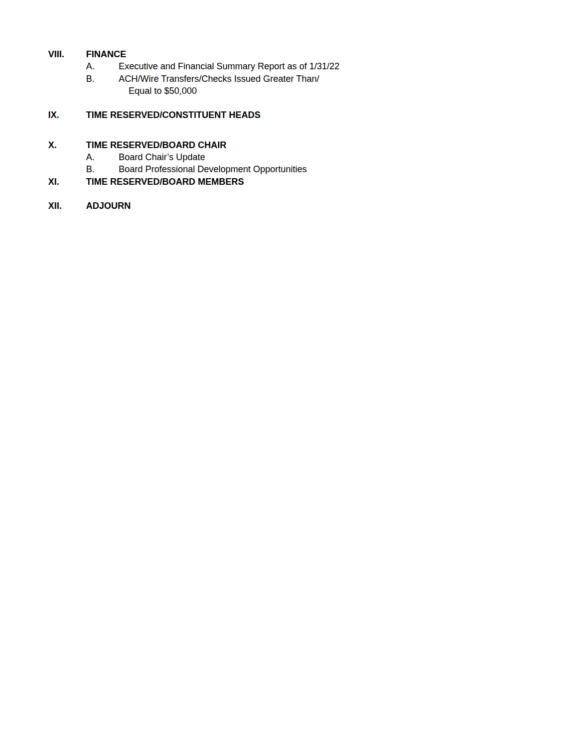| VIII. | FINANCE |
| A. | Executive and Financial Summary Report as of 1/31/22 |
| B. | ACH/Wire Transfers/Checks Issued Greater Than/ Equal to $50,000 |
| IX. | TIME RESERVED/CONSTITUENT HEADS |
| X. | TIME RESERVED/BOARD CHAIR |
| A. | Board Chair’s Update |
| B. | Board Professional Development Opportunities |
| XI. | TIME RESERVED/BOARD MEMBERS |
| XII. | ADJOURN |